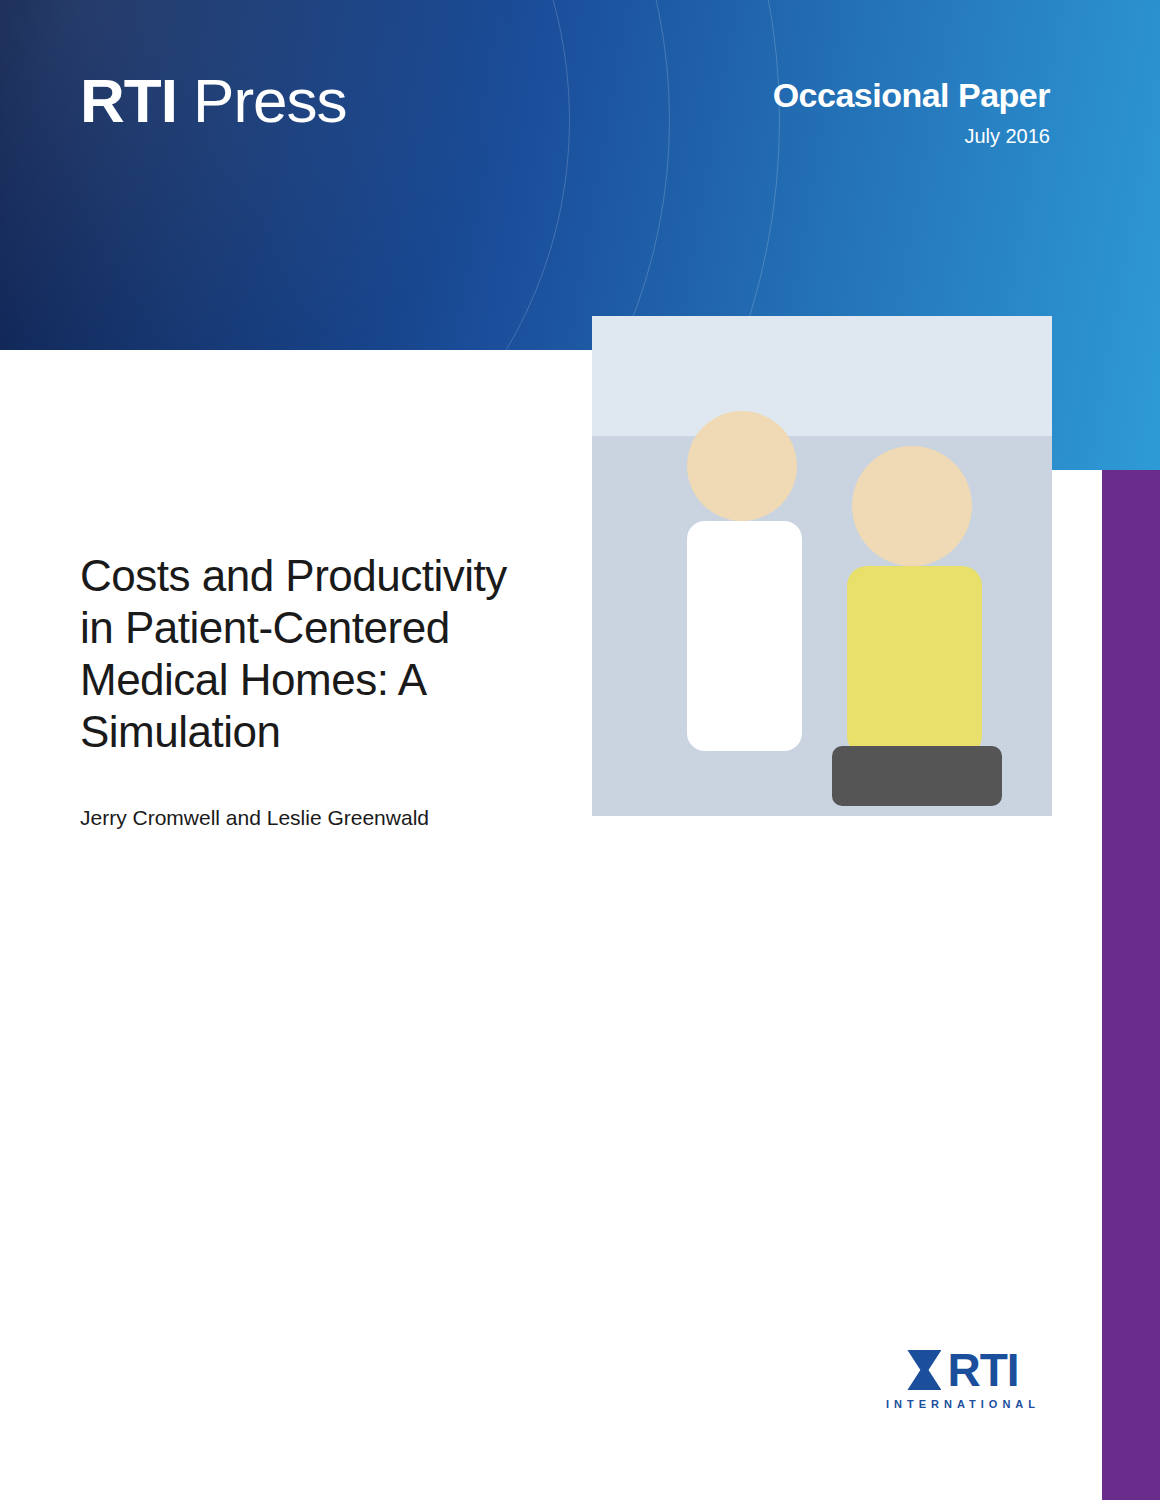RTI Press
Occasional Paper
July 2016
Costs and Productivity in Patient-Centered Medical Homes: A Simulation
Jerry Cromwell and Leslie Greenwald
RTI
INTERNATIONAL